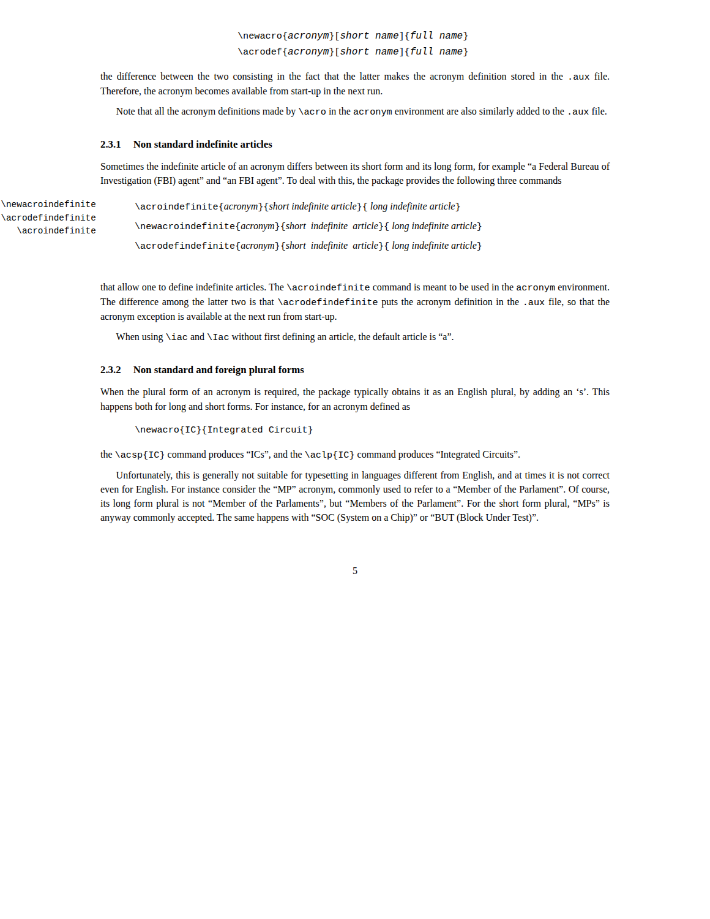\newacro{acronym}[short name]{full name}
\acrodef{acronym}[short name]{full name}
the difference between the two consisting in the fact that the latter makes the acronym definition stored in the .aux file. Therefore, the acronym becomes available from start-up in the next run.
Note that all the acronym definitions made by \acro in the acronym environment are also similarly added to the .aux file.
2.3.1 Non standard indefinite articles
Sometimes the indefinite article of an acronym differs between its short form and its long form, for example “a Federal Bureau of Investigation (FBI) agent” and “an FBI agent”. To deal with this, the package provides the following three commands
\newacroindefinite
\acrodefindefinite
\acroindefinite
\acroindefinite{acronym}{short indefinite article}{ long indefinite article}
\newacroindefinite{acronym}{short indefinite article}{ long indefinite article}
\acrodefindefinite{acronym}{short indefinite article}{ long indefinite article}
that allow one to define indefinite articles. The \acroindefinite command is meant to be used in the acronym environment. The difference among the latter two is that \acrodefindefinite puts the acronym definition in the .aux file, so that the acronym exception is available at the next run from start-up.
When using \iac and \Iac without first defining an article, the default article is “a”.
2.3.2 Non standard and foreign plural forms
When the plural form of an acronym is required, the package typically obtains it as an English plural, by adding an ‘s’. This happens both for long and short forms. For instance, for an acronym defined as
\newacro{IC}{Integrated Circuit}
the \acsp{IC} command produces “ICs”, and the \aclp{IC} command produces “Integrated Circuits”.
Unfortunately, this is generally not suitable for typesetting in languages different from English, and at times it is not correct even for English. For instance consider the “MP” acronym, commonly used to refer to a “Member of the Parlament”. Of course, its long form plural is not “Member of the Parlaments”, but “Members of the Parlament”. For the short form plural, “MPs” is anyway commonly accepted. The same happens with “SOC (System on a Chip)” or “BUT (Block Under Test)”.
5